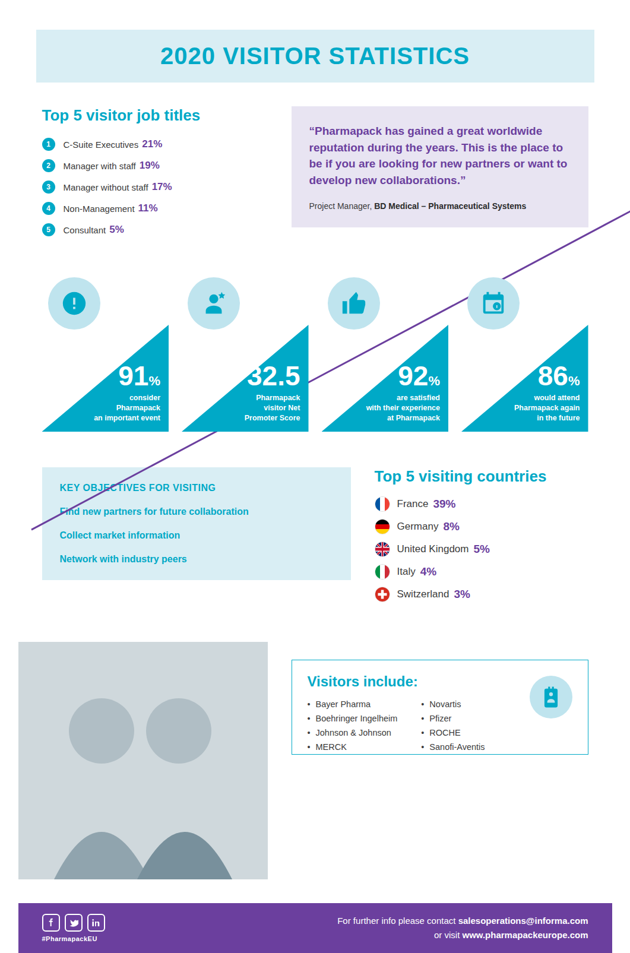2020 VISITOR STATISTICS
Top 5 visitor job titles
1 C-Suite Executives 21%
2 Manager with staff 19%
3 Manager without staff 17%
4 Non-Management 11%
5 Consultant 5%
“Pharmapack has gained a great worldwide reputation during the years. This is the place to be if you are looking for new partners or want to develop new collaborations.”
Project Manager, BD Medical – Pharmaceutical Systems
91%
consider
Pharmapack
an important event
32.5
Pharmapack
visitor Net
Promoter Score
92%
are satisfied
with their experience
at Pharmapack
86%
would attend
Pharmapack again
in the future
KEY OBJECTIVES FOR VISITING
Find new partners for future collaboration
Collect market information
Network with industry peers
Top 5 visiting countries
France 39%
Germany 8%
United Kingdom 5%
Italy 4%
Switzerland 3%
Visitors include:
Bayer Pharma
Boehringer Ingelheim
Johnson & Johnson
MERCK
Novartis
Pfizer
ROCHE
Sanofi-Aventis
#PharmapackEU
For further info please contact salesoperations@informa.com
or visit www.pharmapackeurope.com